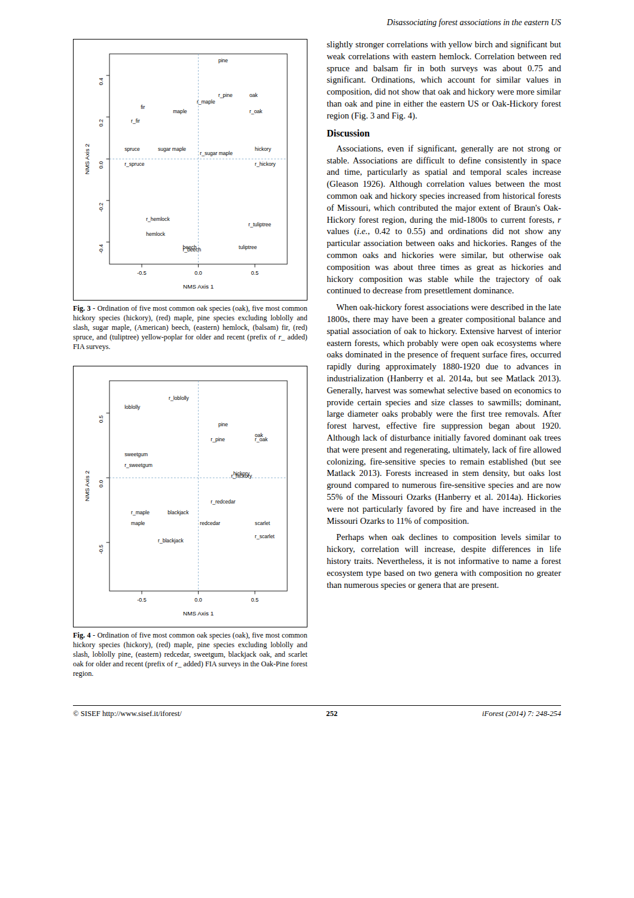Disassociating forest associations in the eastern US
0.4 0.2 0.0 -0.2 -0.4 -0.5 0.0 0.5 NMS Axis 1 NMS Axis 2 pine r_pine r_maple oak r_oak fir r_fir maple spruce r_spruce sugar maple r_sugar maple hickory r_hickory r_hemlock hemlock beech r_beech r_tuliptree tuliptree
Fig. 3 - Ordination of five most common oak species (oak), five most common hickory species (hickory), (red) maple, pine species excluding loblolly and slash, sugar maple, (American) beech, (eastern) hemlock, (balsam) fir, (red) spruce, and (tuliptree) yellow-poplar for older and recent (prefix of r_ added) FIA surveys.
0.5 0.0 -0.5 -0.5 0.0 0.5 NMS Axis 1 NMS Axis 2 loblolly r_loblolly pine r_pine oak r_oak sweetgum r_sweetgum hickory r_hickory r_maple maple blackjack r_redcedar redcedar scarlet r_scarlet r_blackjack
Fig. 4 - Ordination of five most common oak species (oak), five most common hickory species (hickory), (red) maple, pine species excluding loblolly and slash, loblolly pine, (eastern) redcedar, sweetgum, blackjack oak, and scarlet oak for older and recent (prefix of r_ added) FIA surveys in the Oak-Pine forest region.
slightly stronger correlations with yellow birch and significant but weak correlations with eastern hemlock. Correlation between red spruce and balsam fir in both surveys was about 0.75 and significant. Ordinations, which account for similar values in composition, did not show that oak and hickory were more similar than oak and pine in either the eastern US or Oak-Hickory forest region (Fig. 3 and Fig. 4).
Discussion
Associations, even if significant, generally are not strong or stable. Associations are difficult to define consistently in space and time, particularly as spatial and temporal scales increase (Gleason 1926). Although correlation values between the most common oak and hickory species increased from historical forests of Missouri, which contributed the major extent of Braun's Oak-Hickory forest region, during the mid-1800s to current forests, r values (i.e., 0.42 to 0.55) and ordinations did not show any particular association between oaks and hickories. Ranges of the common oaks and hickories were similar, but otherwise oak composition was about three times as great as hickories and hickory composition was stable while the trajectory of oak continued to decrease from presettlement dominance.
When oak-hickory forest associations were described in the late 1800s, there may have been a greater compositional balance and spatial association of oak to hickory. Extensive harvest of interior eastern forests, which probably were open oak ecosystems where oaks dominated in the presence of frequent surface fires, occurred rapidly during approximately 1880-1920 due to advances in industrialization (Hanberry et al. 2014a, but see Matlack 2013). Generally, harvest was somewhat selective based on economics to provide certain species and size classes to sawmills; dominant, large diameter oaks probably were the first tree removals. After forest harvest, effective fire suppression began about 1920. Although lack of disturbance initially favored dominant oak trees that were present and regenerating, ultimately, lack of fire allowed colonizing, fire-sensitive species to remain established (but see Matlack 2013). Forests increased in stem density, but oaks lost ground compared to numerous fire-sensitive species and are now 55% of the Missouri Ozarks (Hanberry et al. 2014a). Hickories were not particularly favored by fire and have increased in the Missouri Ozarks to 11% of composition.
Perhaps when oak declines to composition levels similar to hickory, correlation will increase, despite differences in life history traits. Nevertheless, it is not informative to name a forest ecosystem type based on two genera with composition no greater than numerous species or genera that are present.
© SISEF http://www.sisef.it/iforest/
252
iForest (2014) 7: 248-254